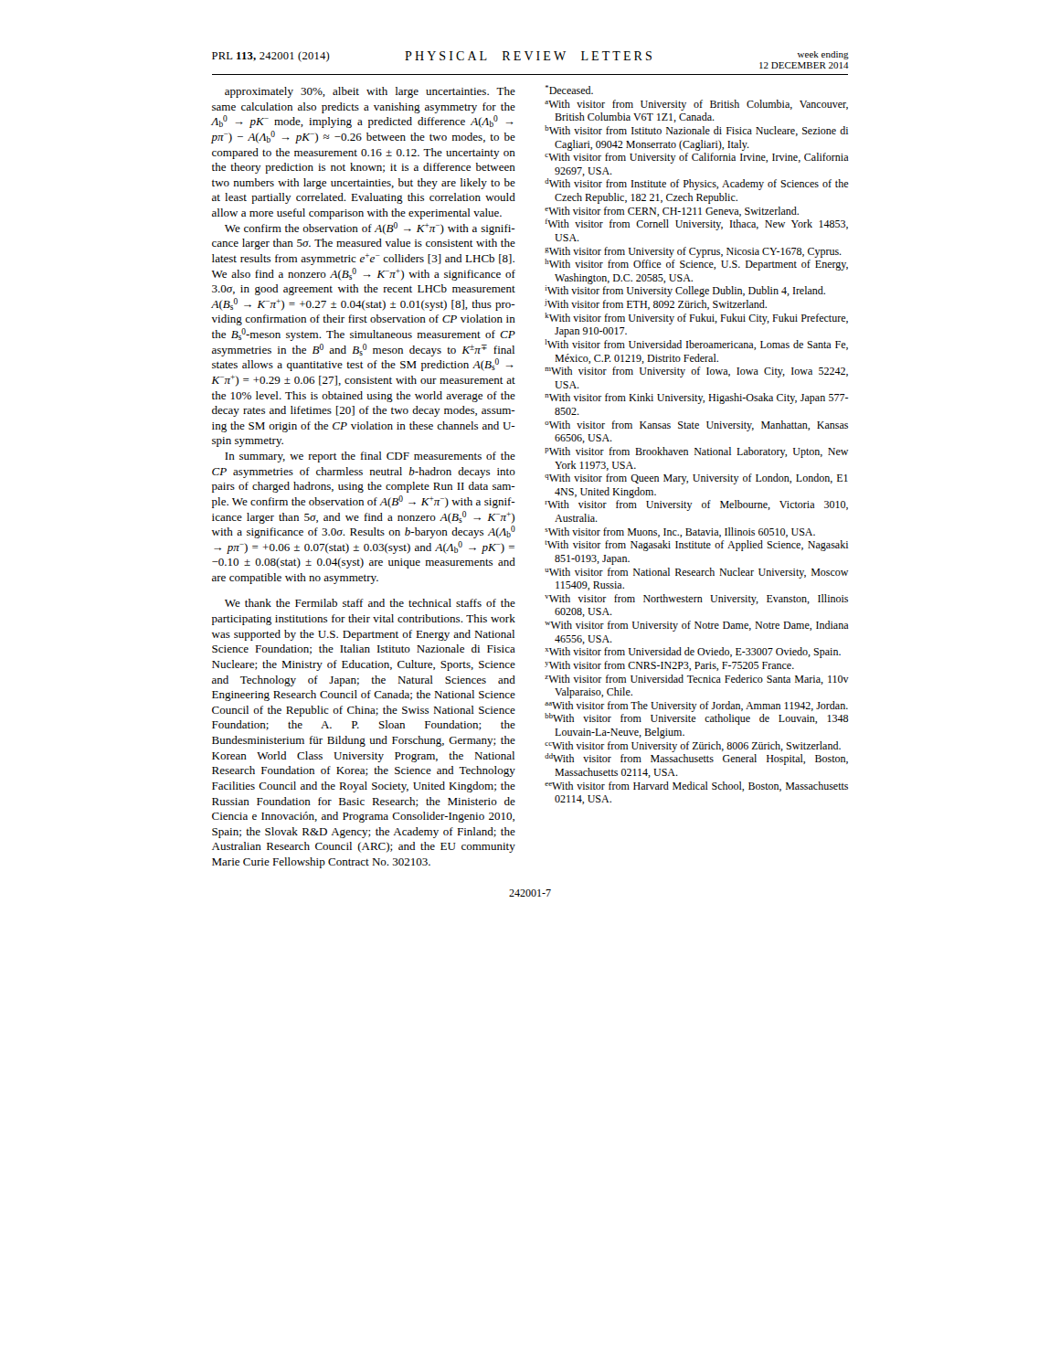PRL 113, 242001 (2014)
PHYSICAL REVIEW LETTERS
week ending12 DECEMBER 2014
approximately 30%, albeit with large uncertainties. The same calculation also predicts a vanishing asymmetry for the Λb0 → pK− mode, implying a predicted difference A(Λb0 → pπ−) − A(Λb0 → pK−) ≈ −0.26 between the two modes, to be compared to the measurement 0.16 ± 0.12. The uncertainty on the theory prediction is not known; it is a difference between two numbers with large uncertainties, but they are likely to be at least partially correlated. Evaluating this correlation would allow a more useful comparison with the experimental value.
We confirm the observation of A(B0 → K+π−) with a significance larger than 5σ. The measured value is consistent with the latest results from asymmetric e+e− colliders [3] and LHCb [8]. We also find a nonzero A(Bs0 → K−π+) with a significance of 3.0σ, in good agreement with the recent LHCb measurement A(Bs0 → K−π+) = +0.27 ± 0.04(stat) ± 0.01(syst) [8], thus providing confirmation of their first observation of CP violation in the Bs0-meson system. The simultaneous measurement of CP asymmetries in the B0 and Bs0 meson decays to K±π∓ final states allows a quantitative test of the SM prediction A(Bs0 → K−π+) = +0.29 ± 0.06 [27], consistent with our measurement at the 10% level. This is obtained using the world average of the decay rates and lifetimes [20] of the two decay modes, assuming the SM origin of the CP violation in these channels and U-spin symmetry.
In summary, we report the final CDF measurements of the CP asymmetries of charmless neutral b-hadron decays into pairs of charged hadrons, using the complete Run II data sample. We confirm the observation of A(B0 → K+π−) with a significance larger than 5σ, and we find a nonzero A(Bs0 → K−π+) with a significance of 3.0σ. Results on b-baryon decays A(Λb0 → pπ−) = +0.06 ± 0.07(stat) ± 0.03(syst) and A(Λb0 → pK−) = −0.10 ± 0.08(stat) ± 0.04(syst) are unique measurements and are compatible with no asymmetry.
We thank the Fermilab staff and the technical staffs of the participating institutions for their vital contributions. This work was supported by the U.S. Department of Energy and National Science Foundation; the Italian Istituto Nazionale di Fisica Nucleare; the Ministry of Education, Culture, Sports, Science and Technology of Japan; the Natural Sciences and Engineering Research Council of Canada; the National Science Council of the Republic of China; the Swiss National Science Foundation; the A. P. Sloan Foundation; the Bundesministerium für Bildung und Forschung, Germany; the Korean World Class University Program, the National Research Foundation of Korea; the Science and Technology Facilities Council and the Royal Society, United Kingdom; the Russian Foundation for Basic Research; the Ministerio de Ciencia e Innovación, and Programa Consolider-Ingenio 2010, Spain; the Slovak R&D Agency; the Academy of Finland; the Australian Research Council (ARC); and the EU community Marie Curie Fellowship Contract No. 302103.
*Deceased.
aWith visitor from University of British Columbia, Vancouver, British Columbia V6T 1Z1, Canada.
bWith visitor from Istituto Nazionale di Fisica Nucleare, Sezione di Cagliari, 09042 Monserrato (Cagliari), Italy.
cWith visitor from University of California Irvine, Irvine, California 92697, USA.
dWith visitor from Institute of Physics, Academy of Sciences of the Czech Republic, 182 21, Czech Republic.
eWith visitor from CERN, CH-1211 Geneva, Switzerland.
fWith visitor from Cornell University, Ithaca, New York 14853, USA.
gWith visitor from University of Cyprus, Nicosia CY-1678, Cyprus.
hWith visitor from Office of Science, U.S. Department of Energy, Washington, D.C. 20585, USA.
iWith visitor from University College Dublin, Dublin 4, Ireland.
jWith visitor from ETH, 8092 Zürich, Switzerland.
kWith visitor from University of Fukui, Fukui City, Fukui Prefecture, Japan 910-0017.
lWith visitor from Universidad Iberoamericana, Lomas de Santa Fe, México, C.P. 01219, Distrito Federal.
mWith visitor from University of Iowa, Iowa City, Iowa 52242, USA.
nWith visitor from Kinki University, Higashi-Osaka City, Japan 577-8502.
oWith visitor from Kansas State University, Manhattan, Kansas 66506, USA.
pWith visitor from Brookhaven National Laboratory, Upton, New York 11973, USA.
qWith visitor from Queen Mary, University of London, London, E1 4NS, United Kingdom.
rWith visitor from University of Melbourne, Victoria 3010, Australia.
sWith visitor from Muons, Inc., Batavia, Illinois 60510, USA.
tWith visitor from Nagasaki Institute of Applied Science, Nagasaki 851-0193, Japan.
uWith visitor from National Research Nuclear University, Moscow 115409, Russia.
vWith visitor from Northwestern University, Evanston, Illinois 60208, USA.
wWith visitor from University of Notre Dame, Notre Dame, Indiana 46556, USA.
xWith visitor from Universidad de Oviedo, E-33007 Oviedo, Spain.
yWith visitor from CNRS-IN2P3, Paris, F-75205 France.
zWith visitor from Universidad Tecnica Federico Santa Maria, 110v Valparaiso, Chile.
aaWith visitor from The University of Jordan, Amman 11942, Jordan.
bbWith visitor from Universite catholique de Louvain, 1348 Louvain-La-Neuve, Belgium.
ccWith visitor from University of Zürich, 8006 Zürich, Switzerland.
ddWith visitor from Massachusetts General Hospital, Boston, Massachusetts 02114, USA.
eeWith visitor from Harvard Medical School, Boston, Massachusetts 02114, USA.
242001-7